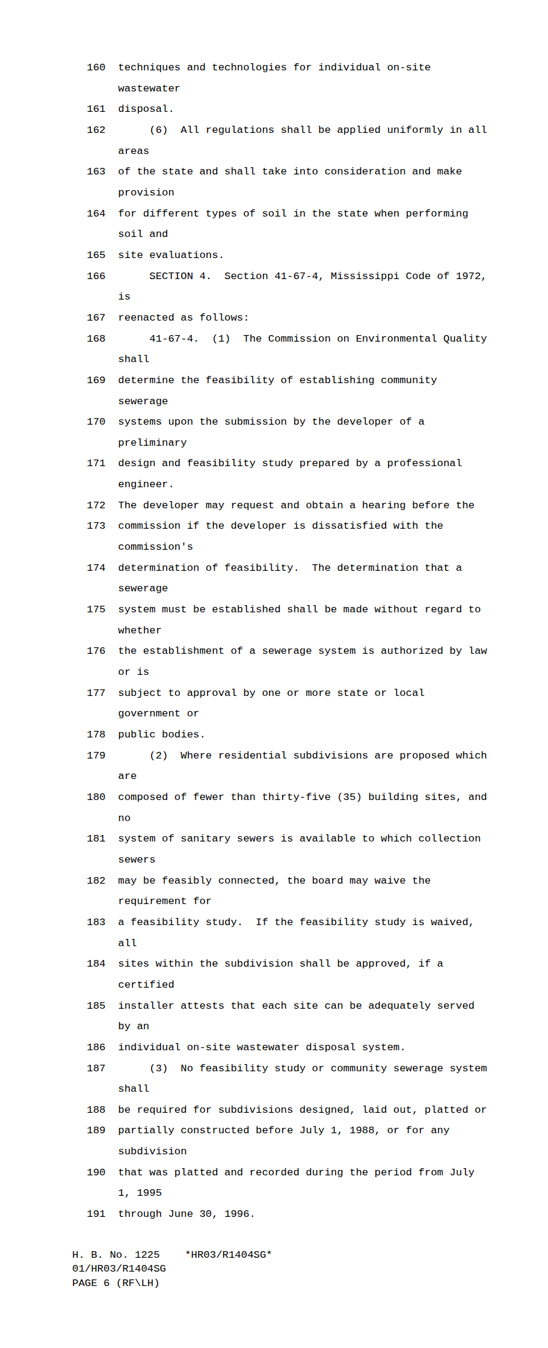160 techniques and technologies for individual on-site wastewater
161 disposal.
162 (6) All regulations shall be applied uniformly in all areas
163 of the state and shall take into consideration and make provision
164 for different types of soil in the state when performing soil and
165 site evaluations.
166 SECTION 4. Section 41-67-4, Mississippi Code of 1972, is
167 reenacted as follows:
168 41-67-4. (1) The Commission on Environmental Quality shall
169 determine the feasibility of establishing community sewerage
170 systems upon the submission by the developer of a preliminary
171 design and feasibility study prepared by a professional engineer.
172 The developer may request and obtain a hearing before the
173 commission if the developer is dissatisfied with the commission's
174 determination of feasibility. The determination that a sewerage
175 system must be established shall be made without regard to whether
176 the establishment of a sewerage system is authorized by law or is
177 subject to approval by one or more state or local government or
178 public bodies.
179 (2) Where residential subdivisions are proposed which are
180 composed of fewer than thirty-five (35) building sites, and no
181 system of sanitary sewers is available to which collection sewers
182 may be feasibly connected, the board may waive the requirement for
183 a feasibility study. If the feasibility study is waived, all
184 sites within the subdivision shall be approved, if a certified
185 installer attests that each site can be adequately served by an
186 individual on-site wastewater disposal system.
187 (3) No feasibility study or community sewerage system shall
188 be required for subdivisions designed, laid out, platted or
189 partially constructed before July 1, 1988, or for any subdivision
190 that was platted and recorded during the period from July 1, 1995
191 through June 30, 1996.
H. B. No. 1225 *HR03/R1404SG* 01/HR03/R1404SG PAGE 6 (RF\LH)